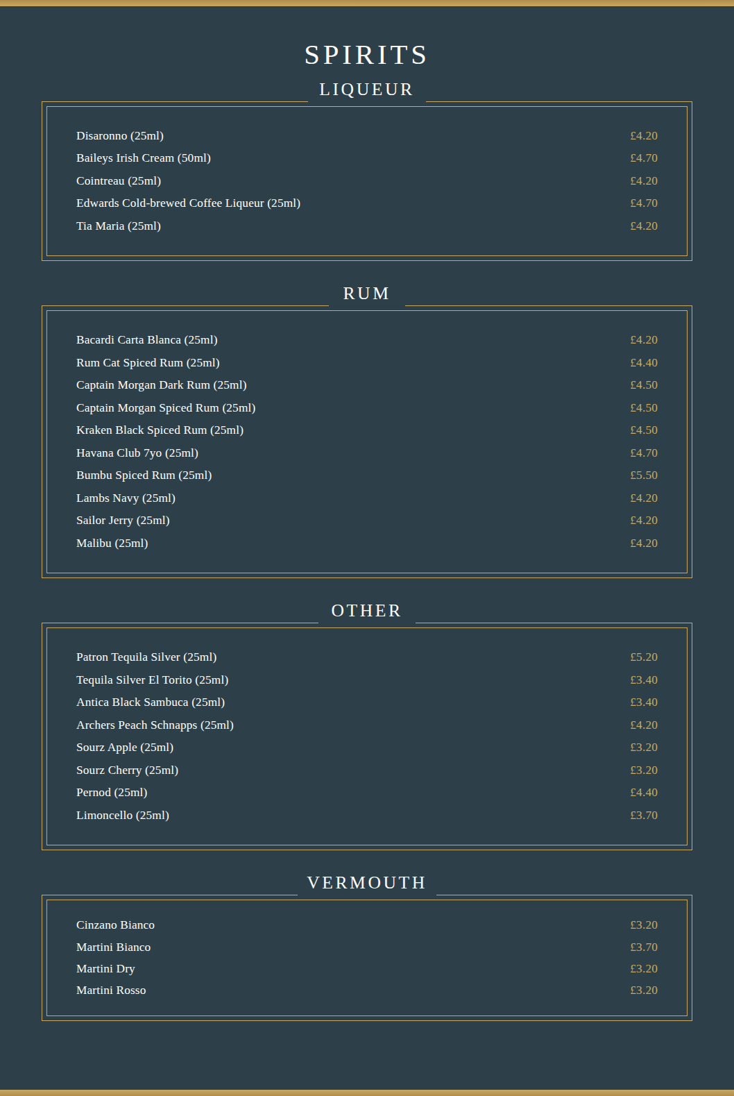SPIRITS
LIQUEUR
Disaronno (25ml)£4.20
Baileys Irish Cream (50ml)£4.70
Cointreau (25ml)£4.20
Edwards Cold-brewed Coffee Liqueur (25ml)£4.70
Tia Maria (25ml)£4.20
RUM
Bacardi Carta Blanca (25ml)£4.20
Rum Cat Spiced Rum (25ml)£4.40
Captain Morgan Dark Rum (25ml)£4.50
Captain Morgan Spiced Rum (25ml)£4.50
Kraken Black Spiced Rum (25ml)£4.50
Havana Club 7yo (25ml)£4.70
Bumbu Spiced Rum (25ml)£5.50
Lambs Navy (25ml)£4.20
Sailor Jerry (25ml)£4.20
Malibu (25ml)£4.20
OTHER
Patron Tequila Silver (25ml)£5.20
Tequila Silver El Torito (25ml)£3.40
Antica Black Sambuca (25ml)£3.40
Archers Peach Schnapps (25ml)£4.20
Sourz Apple (25ml)£3.20
Sourz Cherry (25ml)£3.20
Pernod (25ml)£4.40
Limoncello (25ml)£3.70
VERMOUTH
Cinzano Bianco£3.20
Martini Bianco£3.70
Martini Dry£3.20
Martini Rosso£3.20